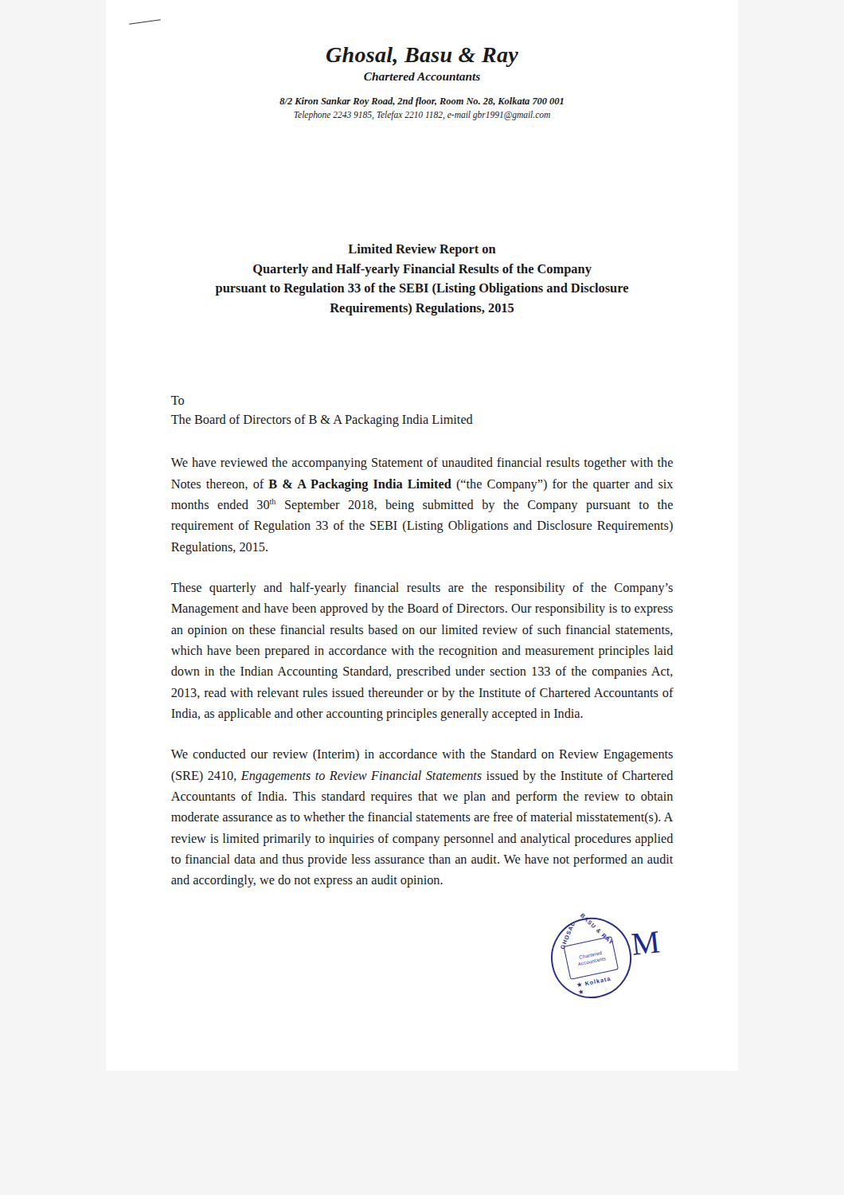Ghosal, Basu & Ray
Chartered Accountants
8/2 Kiron Sankar Roy Road, 2nd floor, Room No. 28, Kolkata 700 001
Telephone 2243 9185, Telefax 2210 1182, e-mail gbr1991@gmail.com
Limited Review Report on
Quarterly and Half-yearly Financial Results of the Company
pursuant to Regulation 33 of the SEBI (Listing Obligations and Disclosure
Requirements) Regulations, 2015
To
The Board of Directors of B & A Packaging India Limited
We have reviewed the accompanying Statement of unaudited financial results together with the Notes thereon, of B & A Packaging India Limited (“the Company”) for the quarter and six months ended 30th September 2018, being submitted by the Company pursuant to the requirement of Regulation 33 of the SEBI (Listing Obligations and Disclosure Requirements) Regulations, 2015.
These quarterly and half-yearly financial results are the responsibility of the Company’s Management and have been approved by the Board of Directors. Our responsibility is to express an opinion on these financial results based on our limited review of such financial statements, which have been prepared in accordance with the recognition and measurement principles laid down in the Indian Accounting Standard, prescribed under section 133 of the companies Act, 2013, read with relevant rules issued thereunder or by the Institute of Chartered Accountants of India, as applicable and other accounting principles generally accepted in India.
We conducted our review (Interim) in accordance with the Standard on Review Engagements (SRE) 2410, Engagements to Review Financial Statements issued by the Institute of Chartered Accountants of India. This standard requires that we plan and perform the review to obtain moderate assurance as to whether the financial statements are free of material misstatement(s). A review is limited primarily to inquiries of company personnel and analytical procedures applied to financial data and thus provide less assurance than an audit. We have not performed an audit and accordingly, we do not express an audit opinion.
GHOSAL BASU & RAY Chartered Accountants ★ Kolkata ★
M